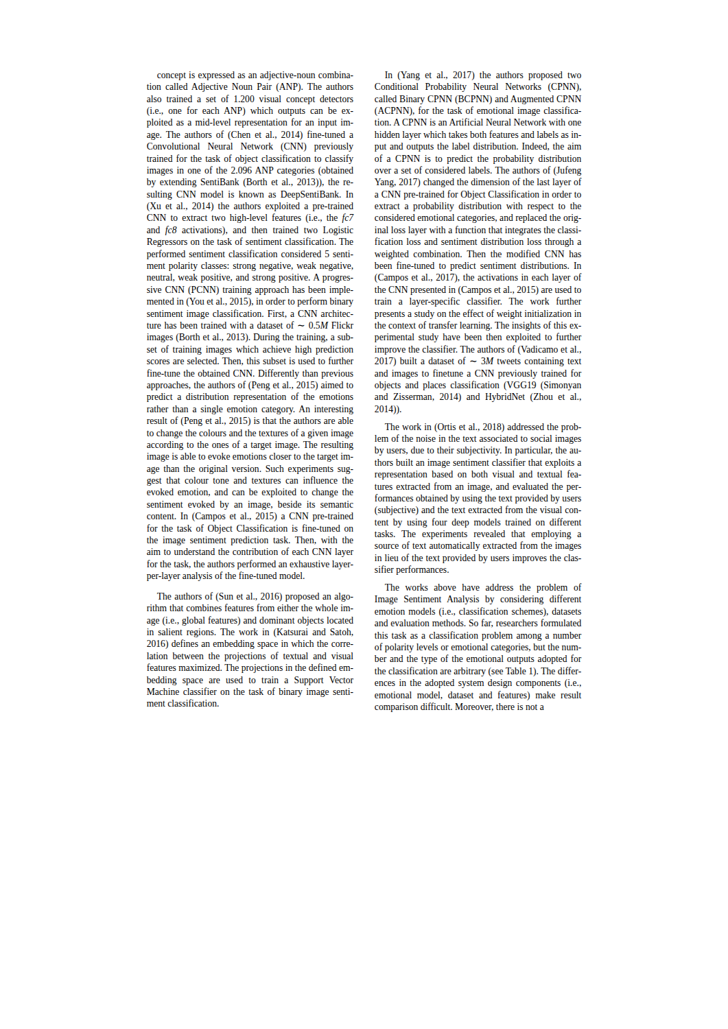concept is expressed as an adjective-noun combination called Adjective Noun Pair (ANP). The authors also trained a set of 1.200 visual concept detectors (i.e., one for each ANP) which outputs can be exploited as a mid-level representation for an input image. The authors of (Chen et al., 2014) fine-tuned a Convolutional Neural Network (CNN) previously trained for the task of object classification to classify images in one of the 2.096 ANP categories (obtained by extending SentiBank (Borth et al., 2013)), the resulting CNN model is known as DeepSentiBank. In (Xu et al., 2014) the authors exploited a pre-trained CNN to extract two high-level features (i.e., the fc7 and fc8 activations), and then trained two Logistic Regressors on the task of sentiment classification. The performed sentiment classification considered 5 sentiment polarity classes: strong negative, weak negative, neutral, weak positive, and strong positive. A progressive CNN (PCNN) training approach has been implemented in (You et al., 2015), in order to perform binary sentiment image classification. First, a CNN architecture has been trained with a dataset of ∼ 0.5M Flickr images (Borth et al., 2013). During the training, a subset of training images which achieve high prediction scores are selected. Then, this subset is used to further fine-tune the obtained CNN. Differently than previous approaches, the authors of (Peng et al., 2015) aimed to predict a distribution representation of the emotions rather than a single emotion category. An interesting result of (Peng et al., 2015) is that the authors are able to change the colours and the textures of a given image according to the ones of a target image. The resulting image is able to evoke emotions closer to the target image than the original version. Such experiments suggest that colour tone and textures can influence the evoked emotion, and can be exploited to change the sentiment evoked by an image, beside its semantic content. In (Campos et al., 2015) a CNN pre-trained for the task of Object Classification is fine-tuned on the image sentiment prediction task. Then, with the aim to understand the contribution of each CNN layer for the task, the authors performed an exhaustive layer-per-layer analysis of the fine-tuned model.
The authors of (Sun et al., 2016) proposed an algorithm that combines features from either the whole image (i.e., global features) and dominant objects located in salient regions. The work in (Katsurai and Satoh, 2016) defines an embedding space in which the correlation between the projections of textual and visual features maximized. The projections in the defined embedding space are used to train a Support Vector Machine classifier on the task of binary image sentiment classification.
In (Yang et al., 2017) the authors proposed two Conditional Probability Neural Networks (CPNN), called Binary CPNN (BCPNN) and Augmented CPNN (ACPNN), for the task of emotional image classification. A CPNN is an Artificial Neural Network with one hidden layer which takes both features and labels as input and outputs the label distribution. Indeed, the aim of a CPNN is to predict the probability distribution over a set of considered labels. The authors of (Jufeng Yang, 2017) changed the dimension of the last layer of a CNN pre-trained for Object Classification in order to extract a probability distribution with respect to the considered emotional categories, and replaced the original loss layer with a function that integrates the classification loss and sentiment distribution loss through a weighted combination. Then the modified CNN has been fine-tuned to predict sentiment distributions. In (Campos et al., 2017), the activations in each layer of the CNN presented in (Campos et al., 2015) are used to train a layer-specific classifier. The work further presents a study on the effect of weight initialization in the context of transfer learning. The insights of this experimental study have been then exploited to further improve the classifier. The authors of (Vadicamo et al., 2017) built a dataset of ∼ 3M tweets containing text and images to finetune a CNN previously trained for objects and places classification (VGG19 (Simonyan and Zisserman, 2014) and HybridNet (Zhou et al., 2014)).
The work in (Ortis et al., 2018) addressed the problem of the noise in the text associated to social images by users, due to their subjectivity. In particular, the authors built an image sentiment classifier that exploits a representation based on both visual and textual features extracted from an image, and evaluated the performances obtained by using the text provided by users (subjective) and the text extracted from the visual content by using four deep models trained on different tasks. The experiments revealed that employing a source of text automatically extracted from the images in lieu of the text provided by users improves the classifier performances.
The works above have address the problem of Image Sentiment Analysis by considering different emotion models (i.e., classification schemes), datasets and evaluation methods. So far, researchers formulated this task as a classification problem among a number of polarity levels or emotional categories, but the number and the type of the emotional outputs adopted for the classification are arbitrary (see Table 1). The differences in the adopted system design components (i.e., emotional model, dataset and features) make result comparison difficult. Moreover, there is not a